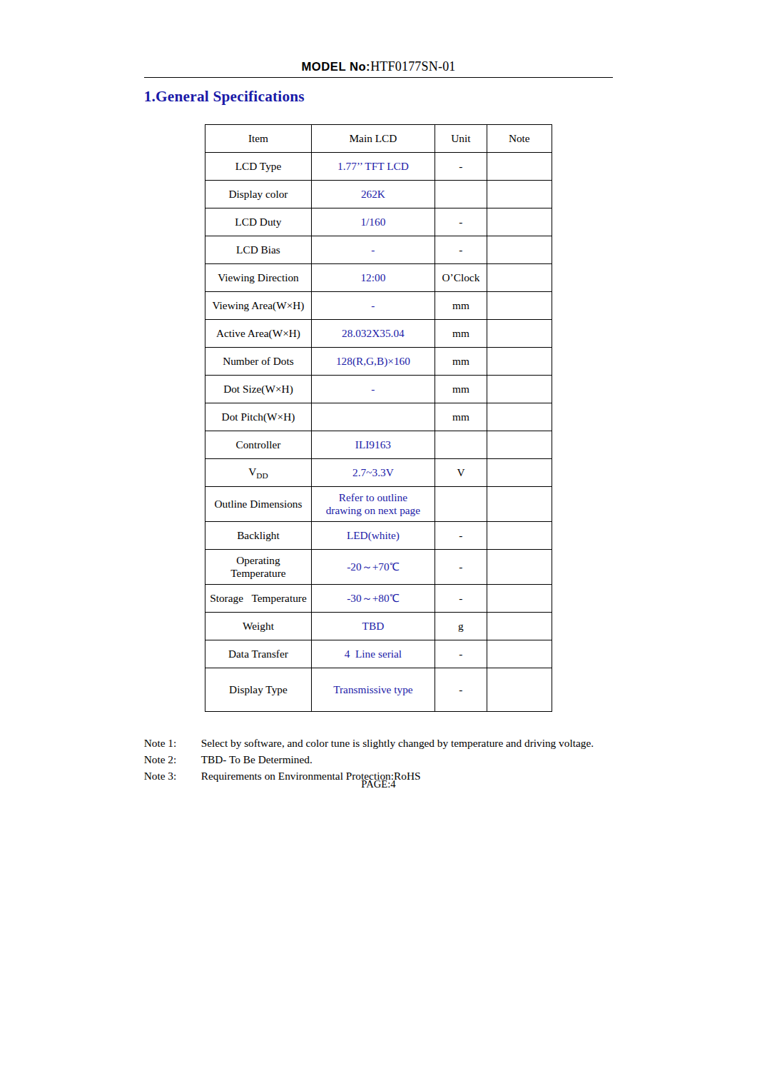MODEL No: HTF0177SN-01
1.General Specifications
| Item | Main LCD | Unit | Note |
| LCD Type | 1.77’’ TFT LCD | - | |
| Display color | 262K | | |
| LCD Duty | 1/160 | - | |
| LCD Bias | - | - | |
| Viewing Direction | 12:00 | O’Clock | |
| Viewing Area(W×H) | - | mm | |
| Active Area(W×H) | 28.032X35.04 | mm | |
| Number of Dots | 128(R,G,B)×160 | mm | |
| Dot Size(W×H) | - | mm | |
| Dot Pitch(W×H) | | mm | |
| Controller | ILI9163 | | |
| V DD | 2.7~3.3V | V | |
| Outline Dimensions | Refer to outline drawing on next page | | |
| Backlight | LED(white) | - | |
| Operating Temperature | -20～+70℃ | - | |
| Storage Temperature | -30～+80℃ | - | |
| Weight | TBD | g | |
| Data Transfer | 4 Line serial | - | |
| Display Type | Transmissive type | - | |
| Note 1: | Select by software, and color tune is slightly changed by temperature and driving voltage. |
| Note 2: | TBD- To Be Determined. |
| Note 3: | Requirements on Environmental Protection:RoHS |
PAGE:4